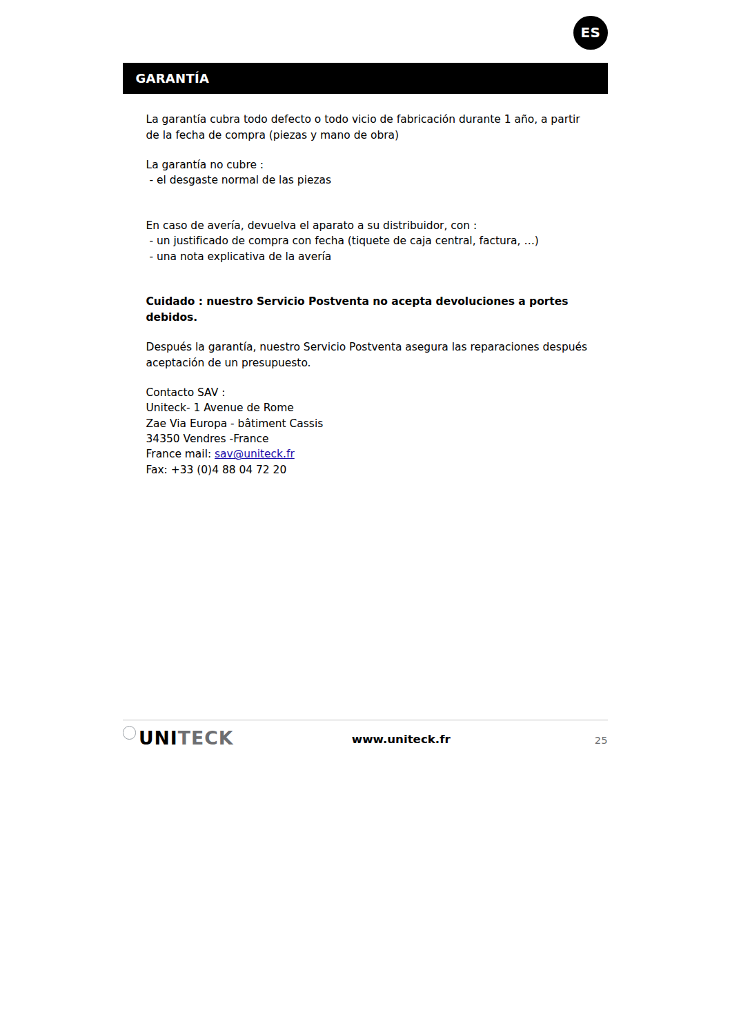ES
GARANTÍA
La garantía cubra todo defecto o todo vicio de fabricación durante 1 año, a partir de la fecha de compra (piezas y mano de obra)
La garantía no cubre :
- el desgaste normal de las piezas
En caso de avería, devuelva el aparato a su distribuidor, con :
- un justificado de compra con fecha (tiquete de caja central, factura, …)
- una nota explicativa de la avería
Cuidado : nuestro Servicio Postventa no acepta devoluciones a portes debidos.
Después la garantía, nuestro Servicio Postventa asegura las reparaciones después aceptación de un presupuesto.
Contacto SAV :
Uniteck- 1 Avenue de Rome
Zae Via Europa - bâtiment Cassis
34350 Vendres -France
France mail: sav@uniteck.fr
Fax: +33 (0)4 88 04 72 20
UNI TECK
www.uniteck.fr
25